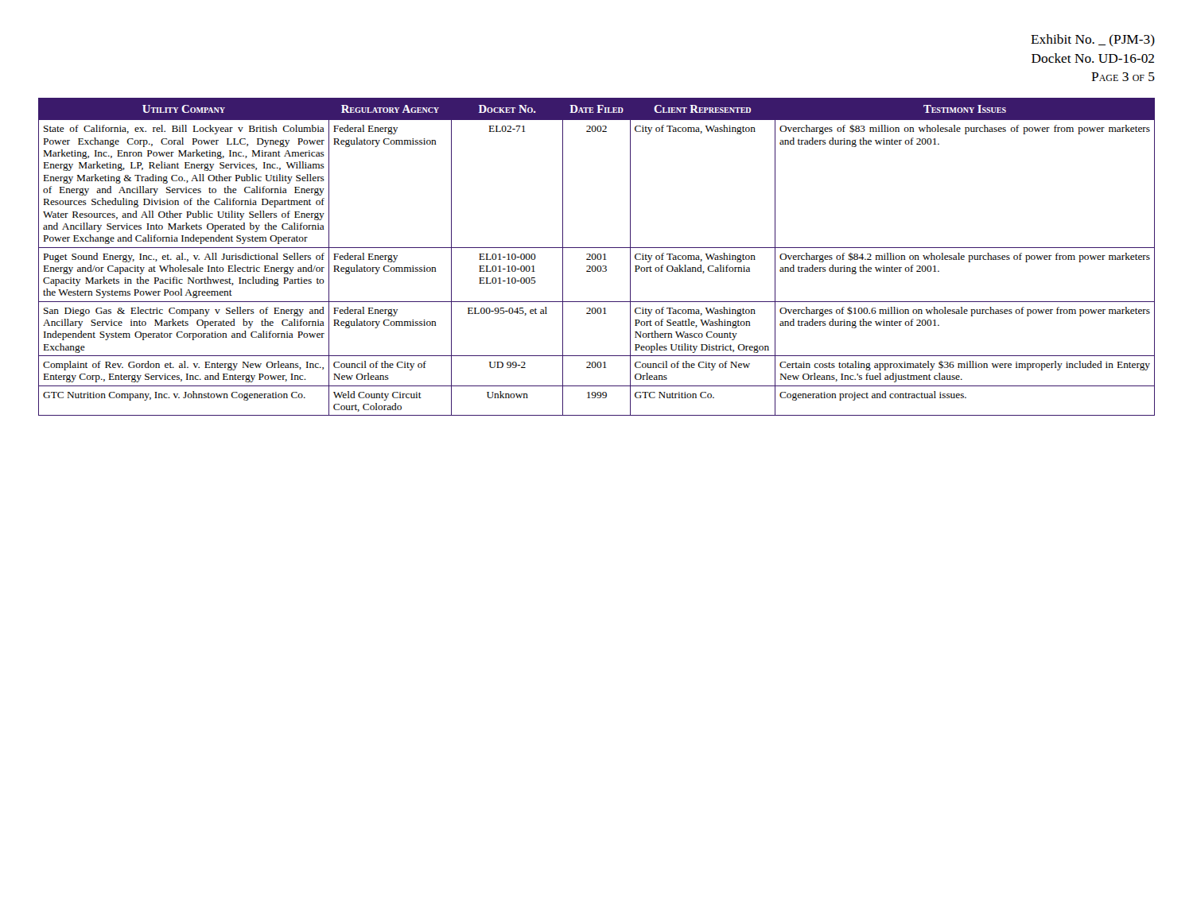Exhibit No. _ (PJM-3)
Docket No. UD-16-02
Page 3 of 5
| Utility Company | Regulatory Agency | Docket No. | Date Filed | Client Represented | Testimony Issues |
| --- | --- | --- | --- | --- | --- |
| State of California, ex. rel. Bill Lockyear v British Columbia Power Exchange Corp., Coral Power LLC, Dynegy Power Marketing, Inc., Enron Power Marketing, Inc., Mirant Americas Energy Marketing, LP, Reliant Energy Services, Inc., Williams Energy Marketing & Trading Co., All Other Public Utility Sellers of Energy and Ancillary Services to the California Energy Resources Scheduling Division of the California Department of Water Resources, and All Other Public Utility Sellers of Energy and Ancillary Services Into Markets Operated by the California Power Exchange and California Independent System Operator | Federal Energy Regulatory Commission | EL02-71 | 2002 | City of Tacoma, Washington | Overcharges of $83 million on wholesale purchases of power from power marketers and traders during the winter of 2001. |
| Puget Sound Energy, Inc., et. al., v. All Jurisdictional Sellers of Energy and/or Capacity at Wholesale Into Electric Energy and/or Capacity Markets in the Pacific Northwest, Including Parties to the Western Systems Power Pool Agreement | Federal Energy Regulatory Commission | EL01-10-000 EL01-10-001 EL01-10-005 | 2001 2003 | City of Tacoma, Washington Port of Oakland, California | Overcharges of $84.2 million on wholesale purchases of power from power marketers and traders during the winter of 2001. |
| San Diego Gas & Electric Company v Sellers of Energy and Ancillary Service into Markets Operated by the California Independent System Operator Corporation and California Power Exchange | Federal Energy Regulatory Commission | EL00-95-045, et al | 2001 | City of Tacoma, Washington Port of Seattle, Washington Northern Wasco County Peoples Utility District, Oregon | Overcharges of $100.6 million on wholesale purchases of power from power marketers and traders during the winter of 2001. |
| Complaint of Rev. Gordon et. al. v. Entergy New Orleans, Inc., Entergy Corp., Entergy Services, Inc. and Entergy Power, Inc. | Council of the City of New Orleans | UD 99-2 | 2001 | Council of the City of New Orleans | Certain costs totaling approximately $36 million were improperly included in Entergy New Orleans, Inc.'s fuel adjustment clause. |
| GTC Nutrition Company, Inc. v. Johnstown Cogeneration Co. | Weld County Circuit Court, Colorado | Unknown | 1999 | GTC Nutrition Co. | Cogeneration project and contractual issues. |